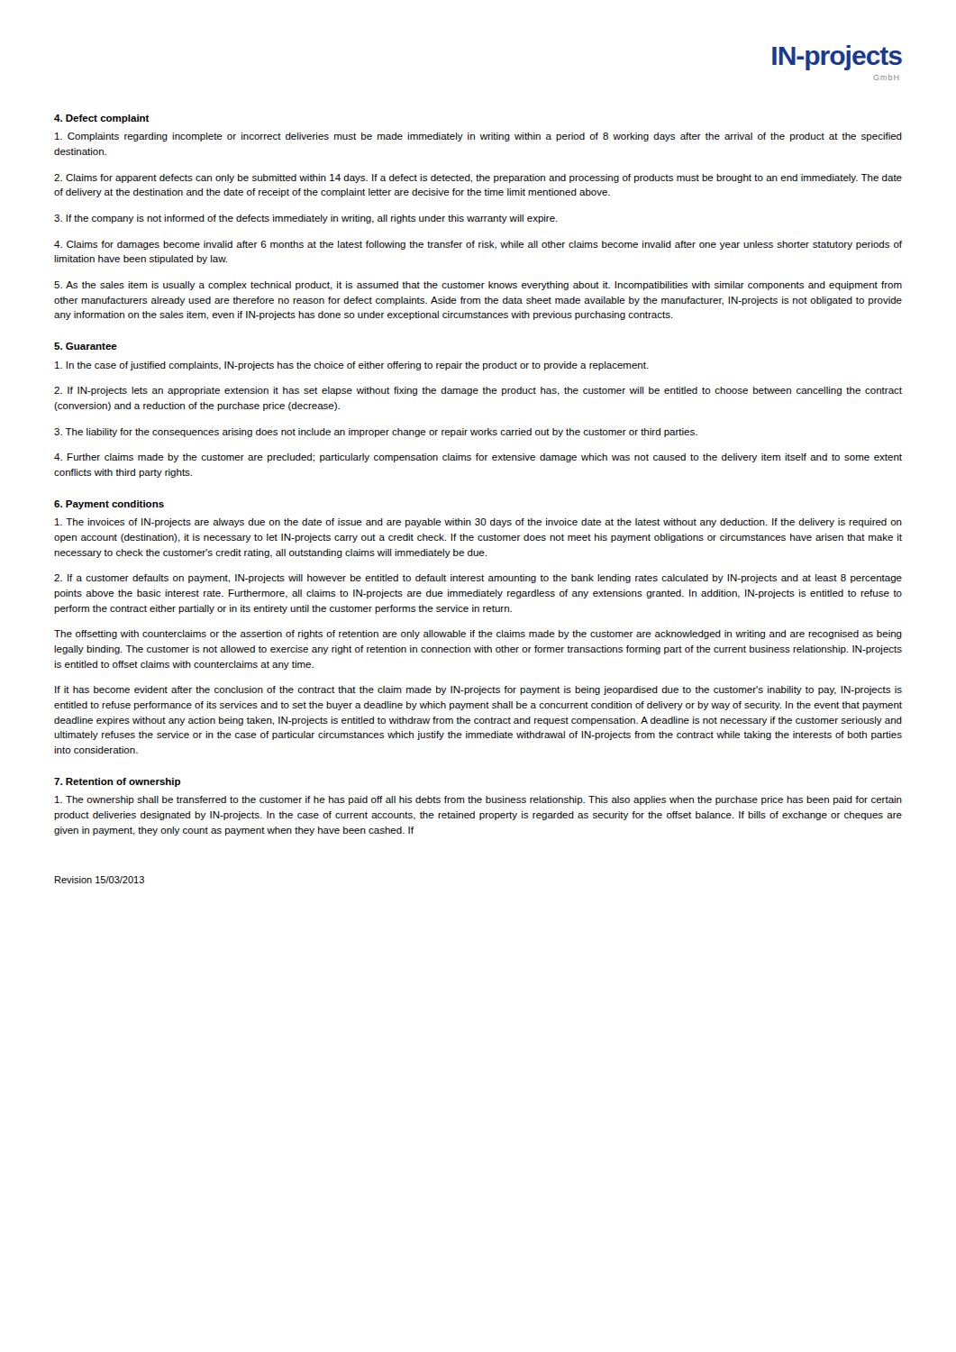IN-projects
GmbH
4. Defect complaint
1. Complaints regarding incomplete or incorrect deliveries must be made immediately in writing within a period of 8 working days after the arrival of the product at the specified destination.
2. Claims for apparent defects can only be submitted within 14 days. If a defect is detected, the preparation and processing of products must be brought to an end immediately. The date of delivery at the destination and the date of receipt of the complaint letter are decisive for the time limit mentioned above.
3. If the company is not informed of the defects immediately in writing, all rights under this warranty will expire.
4. Claims for damages become invalid after 6 months at the latest following the transfer of risk, while all other claims become invalid after one year unless shorter statutory periods of limitation have been stipulated by law.
5. As the sales item is usually a complex technical product, it is assumed that the customer knows everything about it. Incompatibilities with similar components and equipment from other manufacturers already used are therefore no reason for defect complaints. Aside from the data sheet made available by the manufacturer, IN-projects is not obligated to provide any information on the sales item, even if IN-projects has done so under exceptional circumstances with previous purchasing contracts.
5. Guarantee
1. In the case of justified complaints, IN-projects has the choice of either offering to repair the product or to provide a replacement.
2. If IN-projects lets an appropriate extension it has set elapse without fixing the damage the product has, the customer will be entitled to choose between cancelling the contract (conversion) and a reduction of the purchase price (decrease).
3. The liability for the consequences arising does not include an improper change or repair works carried out by the customer or third parties.
4. Further claims made by the customer are precluded; particularly compensation claims for extensive damage which was not caused to the delivery item itself and to some extent conflicts with third party rights.
6. Payment conditions
1. The invoices of IN-projects are always due on the date of issue and are payable within 30 days of the invoice date at the latest without any deduction. If the delivery is required on open account (destination), it is necessary to let IN-projects carry out a credit check. If the customer does not meet his payment obligations or circumstances have arisen that make it necessary to check the customer's credit rating, all outstanding claims will immediately be due.
2. If a customer defaults on payment, IN-projects will however be entitled to default interest amounting to the bank lending rates calculated by IN-projects and at least 8 percentage points above the basic interest rate. Furthermore, all claims to IN-projects are due immediately regardless of any extensions granted. In addition, IN-projects is entitled to refuse to perform the contract either partially or in its entirety until the customer performs the service in return.
The offsetting with counterclaims or the assertion of rights of retention are only allowable if the claims made by the customer are acknowledged in writing and are recognised as being legally binding. The customer is not allowed to exercise any right of retention in connection with other or former transactions forming part of the current business relationship. IN-projects is entitled to offset claims with counterclaims at any time.
If it has become evident after the conclusion of the contract that the claim made by IN-projects for payment is being jeopardised due to the customer's inability to pay, IN-projects is entitled to refuse performance of its services and to set the buyer a deadline by which payment shall be a concurrent condition of delivery or by way of security. In the event that payment deadline expires without any action being taken, IN-projects is entitled to withdraw from the contract and request compensation. A deadline is not necessary if the customer seriously and ultimately refuses the service or in the case of particular circumstances which justify the immediate withdrawal of IN-projects from the contract while taking the interests of both parties into consideration.
7. Retention of ownership
1. The ownership shall be transferred to the customer if he has paid off all his debts from the business relationship. This also applies when the purchase price has been paid for certain product deliveries designated by IN-projects. In the case of current accounts, the retained property is regarded as security for the offset balance. If bills of exchange or cheques are given in payment, they only count as payment when they have been cashed. If
Revision 15/03/2013